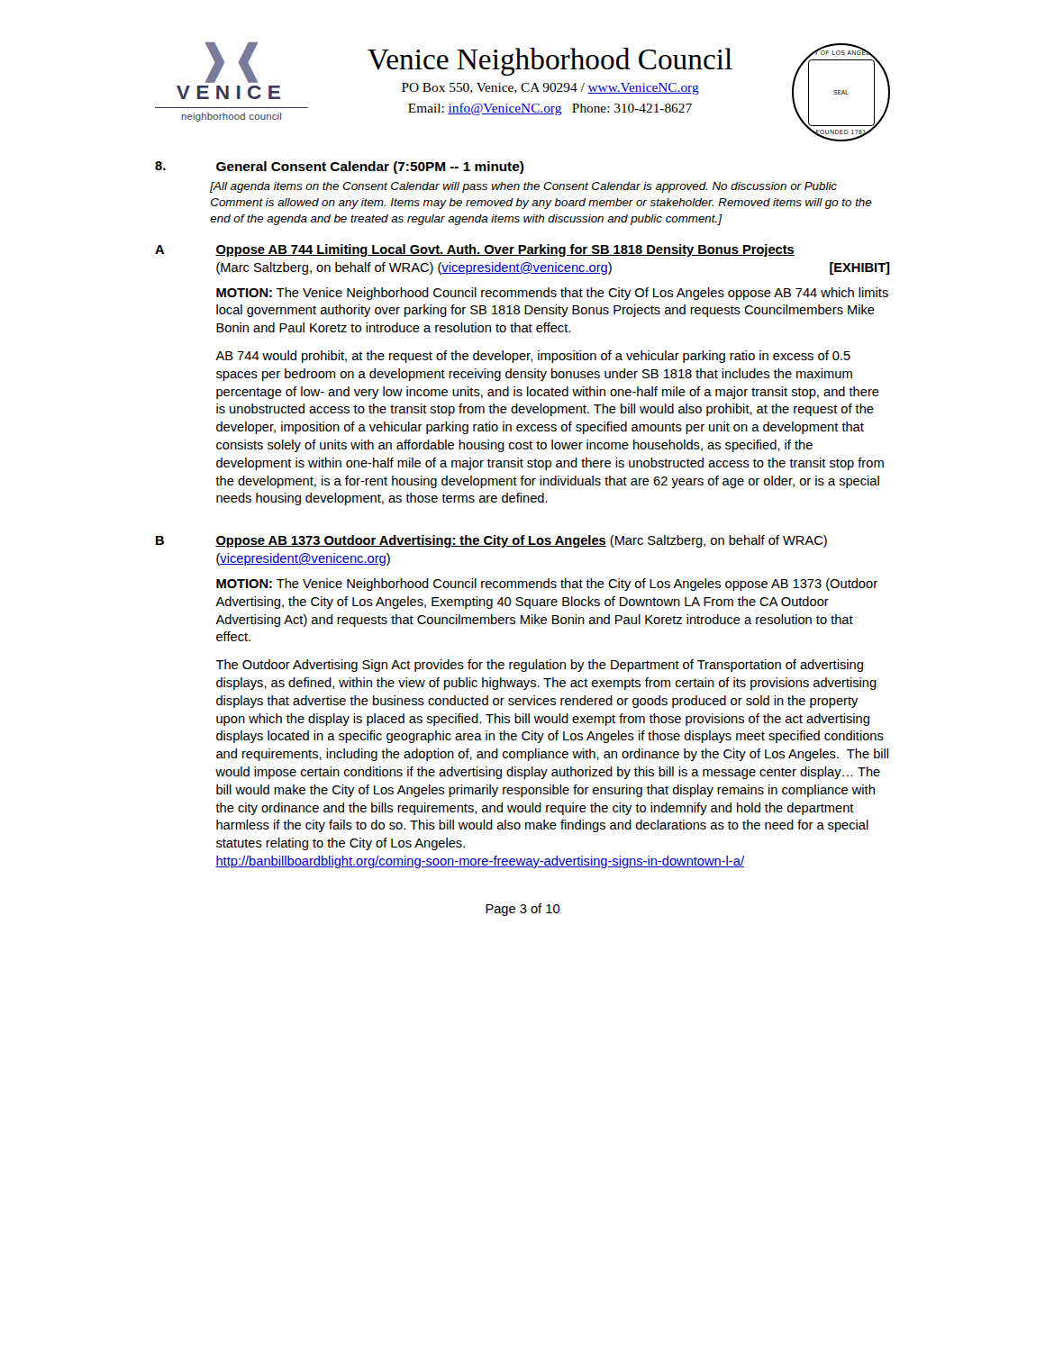❱❰
VENICE
neighborhood council
Venice Neighborhood Council
PO Box 550, Venice, CA 90294 / www.VeniceNC.org
Email: info@VeniceNC.org Phone: 310-421-8627
CITY OF LOS ANGELES
SEAL
FOUNDED 1781
| 8. | General Consent Calendar (7:50PM -- 1 minute) |
[All agenda items on the Consent Calendar will pass when the Consent Calendar is approved. No discussion or Public Comment is allowed on any item. Items may be removed by any board member or stakeholder. Removed items will go to the end of the agenda and be treated as regular agenda items with discussion and public comment.]
| A | Oppose AB 744 Limiting Local Govt. Auth. Over Parking for SB 1818 Density Bonus Projects (Marc Saltzberg, on behalf of WRAC) ( vicepresident@venicenc.org ) [EXHIBIT] MOTION: The Venice Neighborhood Council recommends that the City Of Los Angeles oppose AB 744 which limits local government authority over parking for SB 1818 Density Bonus Projects and requests Councilmembers Mike Bonin and Paul Koretz to introduce a resolution to that effect. AB 744 would prohibit, at the request of the developer, imposition of a vehicular parking ratio in excess of 0.5 spaces per bedroom on a development receiving density bonuses under SB 1818 that includes the maximum percentage of low- and very low income units, and is located within one-half mile of a major transit stop, and there is unobstructed access to the transit stop from the development. The bill would also prohibit, at the request of the developer, imposition of a vehicular parking ratio in excess of specified amounts per unit on a development that consists solely of units with an affordable housing cost to lower income households, as specified, if the development is within one-half mile of a major transit stop and there is unobstructed access to the transit stop from the development, is a for-rent housing development for individuals that are 62 years of age or older, or is a special needs housing development, as those terms are defined. |
| B | Oppose AB 1373 Outdoor Advertising: the City of Los Angeles (Marc Saltzberg, on behalf of WRAC) ( vicepresident@venicenc.org ) MOTION: The Venice Neighborhood Council recommends that the City of Los Angeles oppose AB 1373 (Outdoor Advertising, the City of Los Angeles, Exempting 40 Square Blocks of Downtown LA From the CA Outdoor Advertising Act) and requests that Councilmembers Mike Bonin and Paul Koretz introduce a resolution to that effect. The Outdoor Advertising Sign Act provides for the regulation by the Department of Transportation of advertising displays, as defined, within the view of public highways. The act exempts from certain of its provisions advertising displays that advertise the business conducted or services rendered or goods produced or sold in the property upon which the display is placed as specified. This bill would exempt from those provisions of the act advertising displays located in a specific geographic area in the City of Los Angeles if those displays meet specified conditions and requirements, including the adoption of, and compliance with, an ordinance by the City of Los Angeles. The bill would impose certain conditions if the advertising display authorized by this bill is a message center display… The bill would make the City of Los Angeles primarily responsible for ensuring that display remains in compliance with the city ordinance and the bills requirements, and would require the city to indemnify and hold the department harmless if the city fails to do so. This bill would also make findings and declarations as to the need for a special statutes relating to the City of Los Angeles. http://banbillboardblight.org/coming-soon-more-freeway-advertising-signs-in-downtown-l-a/ |
Page 3 of 10